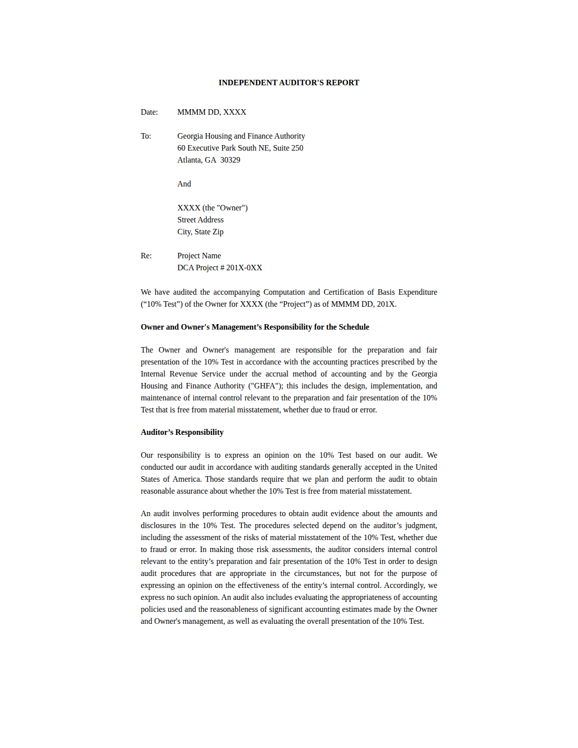INDEPENDENT AUDITOR'S REPORT
| Date: | MMMM DD, XXXX |
| To: | Georgia Housing and Finance Authority 60 Executive Park South NE, Suite 250 Atlanta, GA 30329 And XXXX (the "Owner") Street Address City, State Zip |
| Re: | Project Name DCA Project # 201X-0XX |
We have audited the accompanying Computation and Certification of Basis Expenditure (“10% Test”) of the Owner for XXXX (the “Project”) as of MMMM DD, 201X.
Owner and Owner's Management’s Responsibility for the Schedule
The Owner and Owner's management are responsible for the preparation and fair presentation of the 10% Test in accordance with the accounting practices prescribed by the Internal Revenue Service under the accrual method of accounting and by the Georgia Housing and Finance Authority ("GHFA"); this includes the design, implementation, and maintenance of internal control relevant to the preparation and fair presentation of the 10% Test that is free from material misstatement, whether due to fraud or error.
Auditor’s Responsibility
Our responsibility is to express an opinion on the 10% Test based on our audit. We conducted our audit in accordance with auditing standards generally accepted in the United States of America. Those standards require that we plan and perform the audit to obtain reasonable assurance about whether the 10% Test is free from material misstatement.
An audit involves performing procedures to obtain audit evidence about the amounts and disclosures in the 10% Test. The procedures selected depend on the auditor’s judgment, including the assessment of the risks of material misstatement of the 10% Test, whether due to fraud or error. In making those risk assessments, the auditor considers internal control relevant to the entity’s preparation and fair presentation of the 10% Test in order to design audit procedures that are appropriate in the circumstances, but not for the purpose of expressing an opinion on the effectiveness of the entity’s internal control. Accordingly, we express no such opinion. An audit also includes evaluating the appropriateness of accounting policies used and the reasonableness of significant accounting estimates made by the Owner and Owner's management, as well as evaluating the overall presentation of the 10% Test.